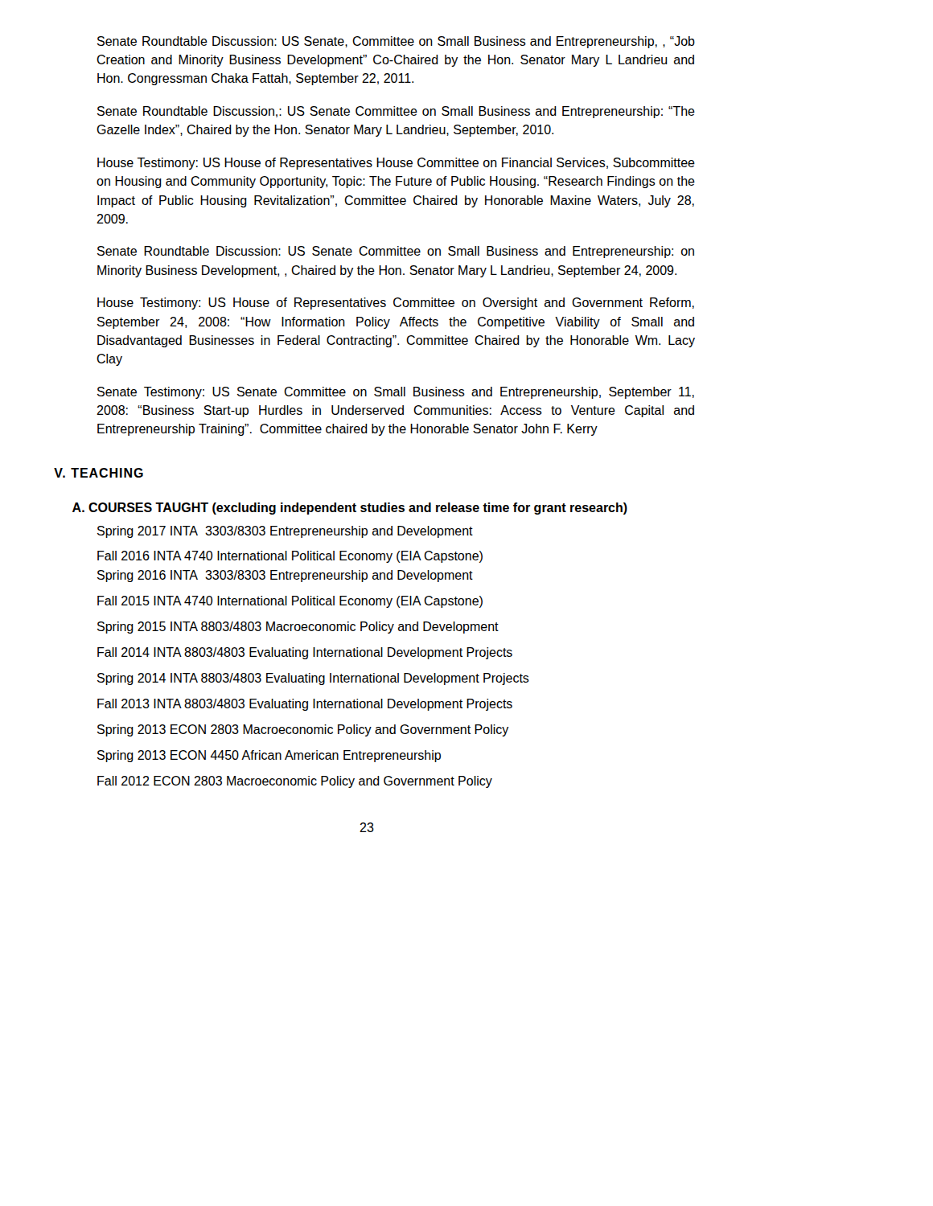Senate Roundtable Discussion: US Senate, Committee on Small Business and Entrepreneurship, , “Job Creation and Minority Business Development” Co-Chaired by the Hon. Senator Mary L Landrieu and Hon. Congressman Chaka Fattah, September 22, 2011.
Senate Roundtable Discussion,: US Senate Committee on Small Business and Entrepreneurship: “The Gazelle Index”, Chaired by the Hon. Senator Mary L Landrieu, September, 2010.
House Testimony: US House of Representatives House Committee on Financial Services, Subcommittee on Housing and Community Opportunity, Topic: The Future of Public Housing. “Research Findings on the Impact of Public Housing Revitalization”, Committee Chaired by Honorable Maxine Waters, July 28, 2009.
Senate Roundtable Discussion: US Senate Committee on Small Business and Entrepreneurship: on Minority Business Development, , Chaired by the Hon. Senator Mary L Landrieu, September 24, 2009.
House Testimony: US House of Representatives Committee on Oversight and Government Reform, September 24, 2008: “How Information Policy Affects the Competitive Viability of Small and Disadvantaged Businesses in Federal Contracting”. Committee Chaired by the Honorable Wm. Lacy Clay
Senate Testimony: US Senate Committee on Small Business and Entrepreneurship, September 11, 2008: “Business Start-up Hurdles in Underserved Communities: Access to Venture Capital and Entrepreneurship Training”. Committee chaired by the Honorable Senator John F. Kerry
V. TEACHING
A. COURSES TAUGHT (excluding independent studies and release time for grant research)
Spring 2017 INTA 3303/8303 Entrepreneurship and Development
Fall 2016 INTA 4740 International Political Economy (EIA Capstone)
Spring 2016 INTA 3303/8303 Entrepreneurship and Development
Fall 2015 INTA 4740 International Political Economy (EIA Capstone)
Spring 2015 INTA 8803/4803 Macroeconomic Policy and Development
Fall 2014 INTA 8803/4803 Evaluating International Development Projects
Spring 2014 INTA 8803/4803 Evaluating International Development Projects
Fall 2013 INTA 8803/4803 Evaluating International Development Projects
Spring 2013 ECON 2803 Macroeconomic Policy and Government Policy
Spring 2013 ECON 4450 African American Entrepreneurship
Fall 2012 ECON 2803 Macroeconomic Policy and Government Policy
23